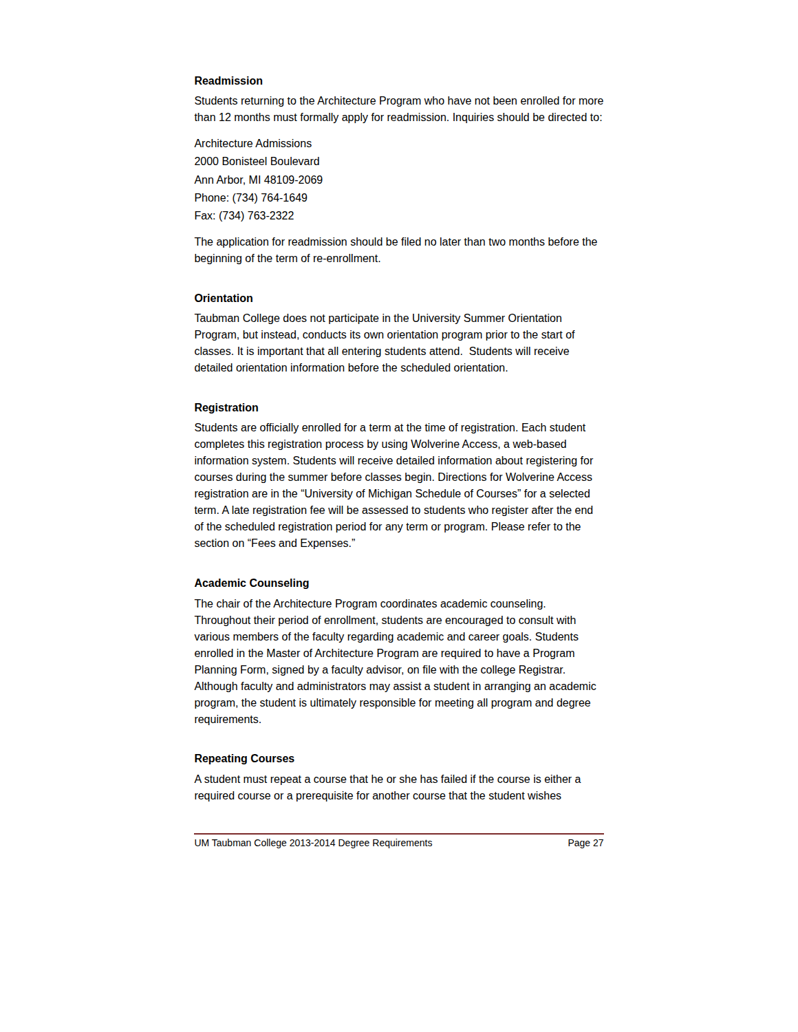Readmission
Students returning to the Architecture Program who have not been enrolled for more than 12 months must formally apply for readmission. Inquiries should be directed to:
Architecture Admissions
2000 Bonisteel Boulevard
Ann Arbor, MI 48109-2069
Phone: (734) 764-1649
Fax: (734) 763-2322
The application for readmission should be filed no later than two months before the beginning of the term of re-enrollment.
Orientation
Taubman College does not participate in the University Summer Orientation Program, but instead, conducts its own orientation program prior to the start of classes. It is important that all entering students attend. Students will receive detailed orientation information before the scheduled orientation.
Registration
Students are officially enrolled for a term at the time of registration. Each student completes this registration process by using Wolverine Access, a web-based information system. Students will receive detailed information about registering for courses during the summer before classes begin. Directions for Wolverine Access registration are in the “University of Michigan Schedule of Courses” for a selected term. A late registration fee will be assessed to students who register after the end of the scheduled registration period for any term or program. Please refer to the section on “Fees and Expenses.”
Academic Counseling
The chair of the Architecture Program coordinates academic counseling. Throughout their period of enrollment, students are encouraged to consult with various members of the faculty regarding academic and career goals. Students enrolled in the Master of Architecture Program are required to have a Program Planning Form, signed by a faculty advisor, on file with the college Registrar. Although faculty and administrators may assist a student in arranging an academic program, the student is ultimately responsible for meeting all program and degree requirements.
Repeating Courses
A student must repeat a course that he or she has failed if the course is either a required course or a prerequisite for another course that the student wishes
UM Taubman College 2013-2014 Degree Requirements Page 27